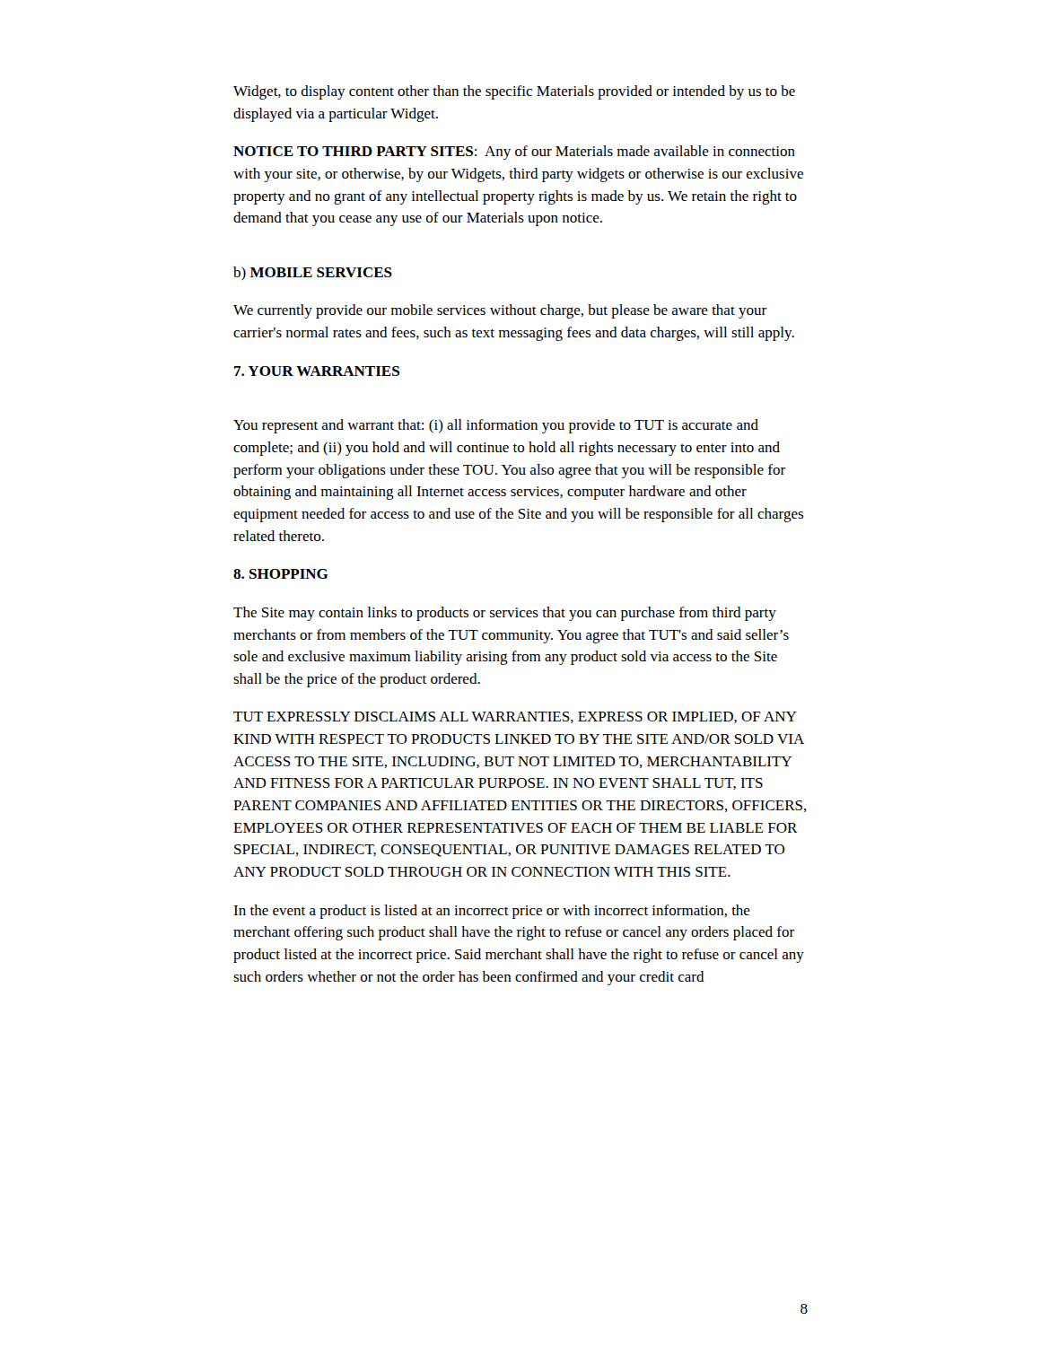Widget, to display content other than the specific Materials provided or intended by us to be displayed via a particular Widget.
NOTICE TO THIRD PARTY SITES: Any of our Materials made available in connection with your site, or otherwise, by our Widgets, third party widgets or otherwise is our exclusive property and no grant of any intellectual property rights is made by us. We retain the right to demand that you cease any use of our Materials upon notice.
b) MOBILE SERVICES
We currently provide our mobile services without charge, but please be aware that your carrier's normal rates and fees, such as text messaging fees and data charges, will still apply.
7. YOUR WARRANTIES
You represent and warrant that: (i) all information you provide to TUT is accurate and complete; and (ii) you hold and will continue to hold all rights necessary to enter into and perform your obligations under these TOU. You also agree that you will be responsible for obtaining and maintaining all Internet access services, computer hardware and other equipment needed for access to and use of the Site and you will be responsible for all charges related thereto.
8. SHOPPING
The Site may contain links to products or services that you can purchase from third party merchants or from members of the TUT community. You agree that TUT's and said seller’s sole and exclusive maximum liability arising from any product sold via access to the Site shall be the price of the product ordered.
TUT EXPRESSLY DISCLAIMS ALL WARRANTIES, EXPRESS OR IMPLIED, OF ANY KIND WITH RESPECT TO PRODUCTS LINKED TO BY THE SITE AND/OR SOLD VIA ACCESS TO THE SITE, INCLUDING, BUT NOT LIMITED TO, MERCHANTABILITY AND FITNESS FOR A PARTICULAR PURPOSE. IN NO EVENT SHALL TUT, ITS PARENT COMPANIES AND AFFILIATED ENTITIES OR THE DIRECTORS, OFFICERS, EMPLOYEES OR OTHER REPRESENTATIVES OF EACH OF THEM BE LIABLE FOR SPECIAL, INDIRECT, CONSEQUENTIAL, OR PUNITIVE DAMAGES RELATED TO ANY PRODUCT SOLD THROUGH OR IN CONNECTION WITH THIS SITE.
In the event a product is listed at an incorrect price or with incorrect information, the merchant offering such product shall have the right to refuse or cancel any orders placed for product listed at the incorrect price. Said merchant shall have the right to refuse or cancel any such orders whether or not the order has been confirmed and your credit card
8